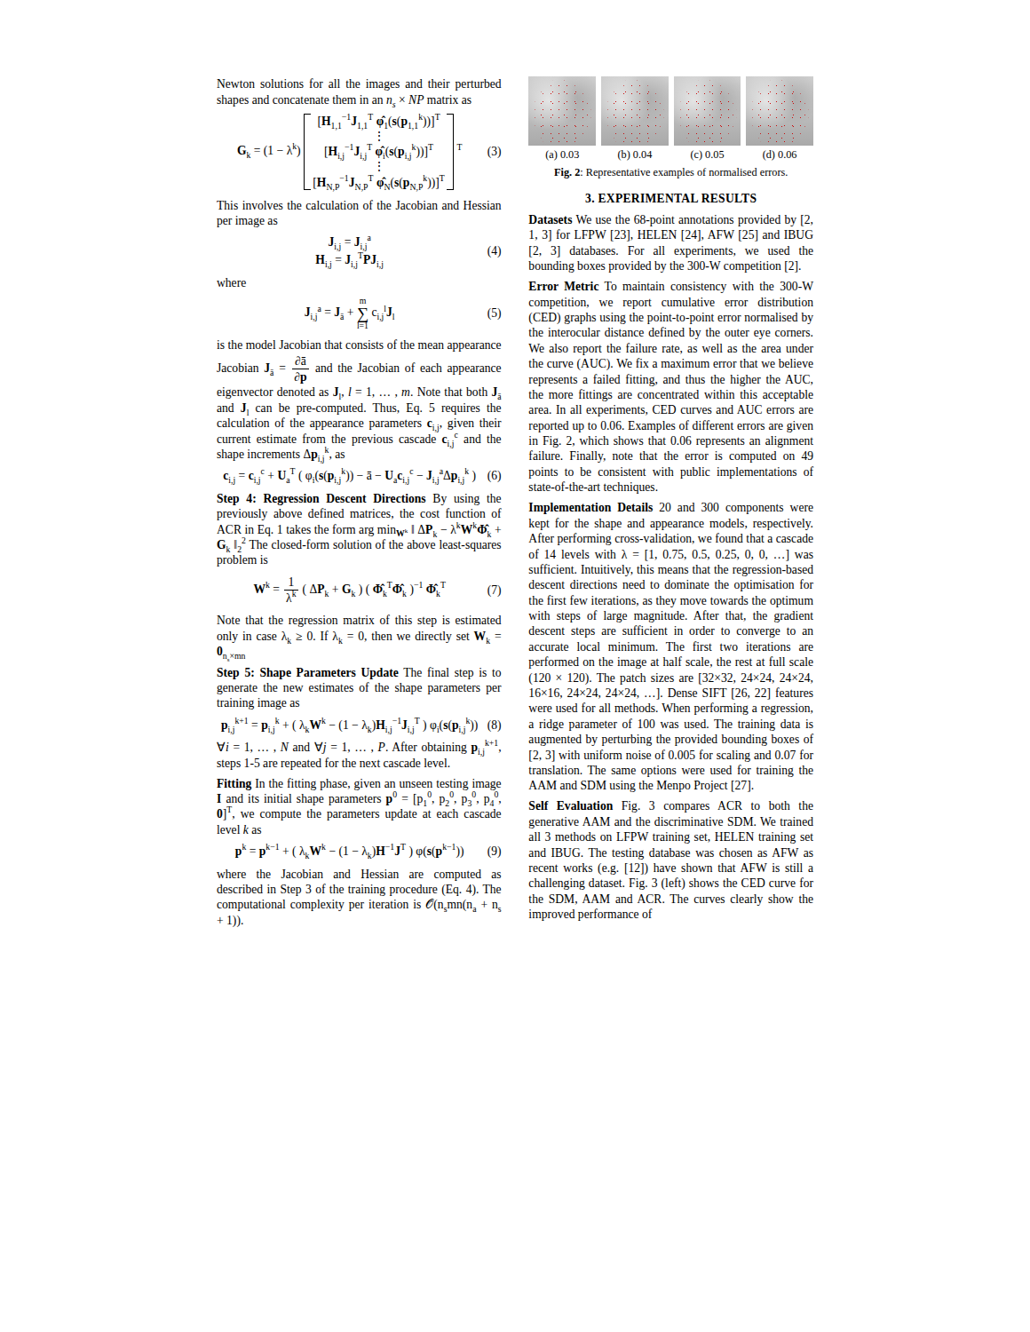Newton solutions for all the images and their perturbed shapes and concatenate them in an ns × NP matrix as
Gk = (1 − λk) [H1,1−1J1,1T φ̂1(s(p1,1k))]T ⋮ [Hi,j−1Ji,jT φ̂i(s(pi,jk))]T ⋮ [HN,P−1JN,PT φ̂N(s(pN,Pk))]T T
(3)
This involves the calculation of the Jacobian and Hessian per image as
Ji,j = Ji,ja Hi,j = Ji,jTPJi,j
(4)
where
Ji,ja = Jā + m ∑ l=1 ci,jlJl
(5)
is the model Jacobian that consists of the mean appearance Jacobian Jā = ∂ā∂p and the Jacobian of each appearance eigenvector denoted as Jl, l = 1, … , m. Note that both Jā and Jl can be pre-computed. Thus, Eq. 5 requires the calculation of the appearance parameters ci,j, given their current estimate from the previous cascade ci,jc and the shape increments Δpi,jk, as
ci,j = ci,jc + UaT ( φi(s(pi,jk)) − ā − Uaci,jc − Ji,jaΔpi,jk )
(6)
Step 4: Regression Descent Directions By using the previously above defined matrices, the cost function of ACR in Eq. 1 takes the form arg minWk ‖ ΔPk − λkWkΦ̂k + Gk ‖22 The closed-form solution of the above least-squares problem is
Wk = 1 λk ( ΔPk + Gk ) ( Φ̂kTΦ̂k )−1 Φ̂kT
(7)
Note that the regression matrix of this step is estimated only in case λk ≥ 0. If λk = 0, then we directly set Wk = 0ns×mn
Step 5: Shape Parameters Update The final step is to generate the new estimates of the shape parameters per training image as
pi,jk+1 = pi,jk + ( λkWk − (1 − λk)Hi,j−1Ji,jT ) φi(s(pi,jk))
(8)
∀i = 1, … , N and ∀j = 1, … , P. After obtaining pi,jk+1, steps 1-5 are repeated for the next cascade level.
Fitting In the fitting phase, given an unseen testing image I and its initial shape parameters p0 = [p10, p20, p30, p40, 0]T, we compute the parameters update at each cascade level k as
pk = pk−1 + ( λkWk − (1 − λk)H−1JT ) φ(s(pk−1))
(9)
where the Jacobian and Hessian are computed as described in Step 3 of the training procedure (Eq. 4). The computational complexity per iteration is 𝒪(nsmn(na + ns + 1)).
(a) 0.03
(b) 0.04
(c) 0.05
(d) 0.06
Fig. 2: Representative examples of normalised errors.
3. EXPERIMENTAL RESULTS
Datasets We use the 68-point annotations provided by [2, 1, 3] for LFPW [23], HELEN [24], AFW [25] and IBUG [2, 3] databases. For all experiments, we used the bounding boxes provided by the 300-W competition [2].
Error Metric To maintain consistency with the 300-W competition, we report cumulative error distribution (CED) graphs using the point-to-point error normalised by the interocular distance defined by the outer eye corners. We also report the failure rate, as well as the area under the curve (AUC). We fix a maximum error that we believe represents a failed fitting, and thus the higher the AUC, the more fittings are concentrated within this acceptable area. In all experiments, CED curves and AUC errors are reported up to 0.06. Examples of different errors are given in Fig. 2, which shows that 0.06 represents an alignment failure. Finally, note that the error is computed on 49 points to be consistent with public implementations of state-of-the-art techniques.
Implementation Details 20 and 300 components were kept for the shape and appearance models, respectively. After performing cross-validation, we found that a cascade of 14 levels with λ = [1, 0.75, 0.5, 0.25, 0, 0, …] was sufficient. Intuitively, this means that the regression-based descent directions need to dominate the optimisation for the first few iterations, as they move towards the optimum with steps of large magnitude. After that, the gradient descent steps are sufficient in order to converge to an accurate local minimum. The first two iterations are performed on the image at half scale, the rest at full scale (120 × 120). The patch sizes are [32×32, 24×24, 24×24, 16×16, 24×24, 24×24, …]. Dense SIFT [26, 22] features were used for all methods. When performing a regression, a ridge parameter of 100 was used. The training data is augmented by perturbing the provided bounding boxes of [2, 3] with uniform noise of 0.005 for scaling and 0.07 for translation. The same options were used for training the AAM and SDM using the Menpo Project [27].
Self Evaluation Fig. 3 compares ACR to both the generative AAM and the discriminative SDM. We trained all 3 methods on LFPW training set, HELEN training set and IBUG. The testing database was chosen as AFW as recent works (e.g. [12]) have shown that AFW is still a challenging dataset. Fig. 3 (left) shows the CED curve for the SDM, AAM and ACR. The curves clearly show the improved performance of